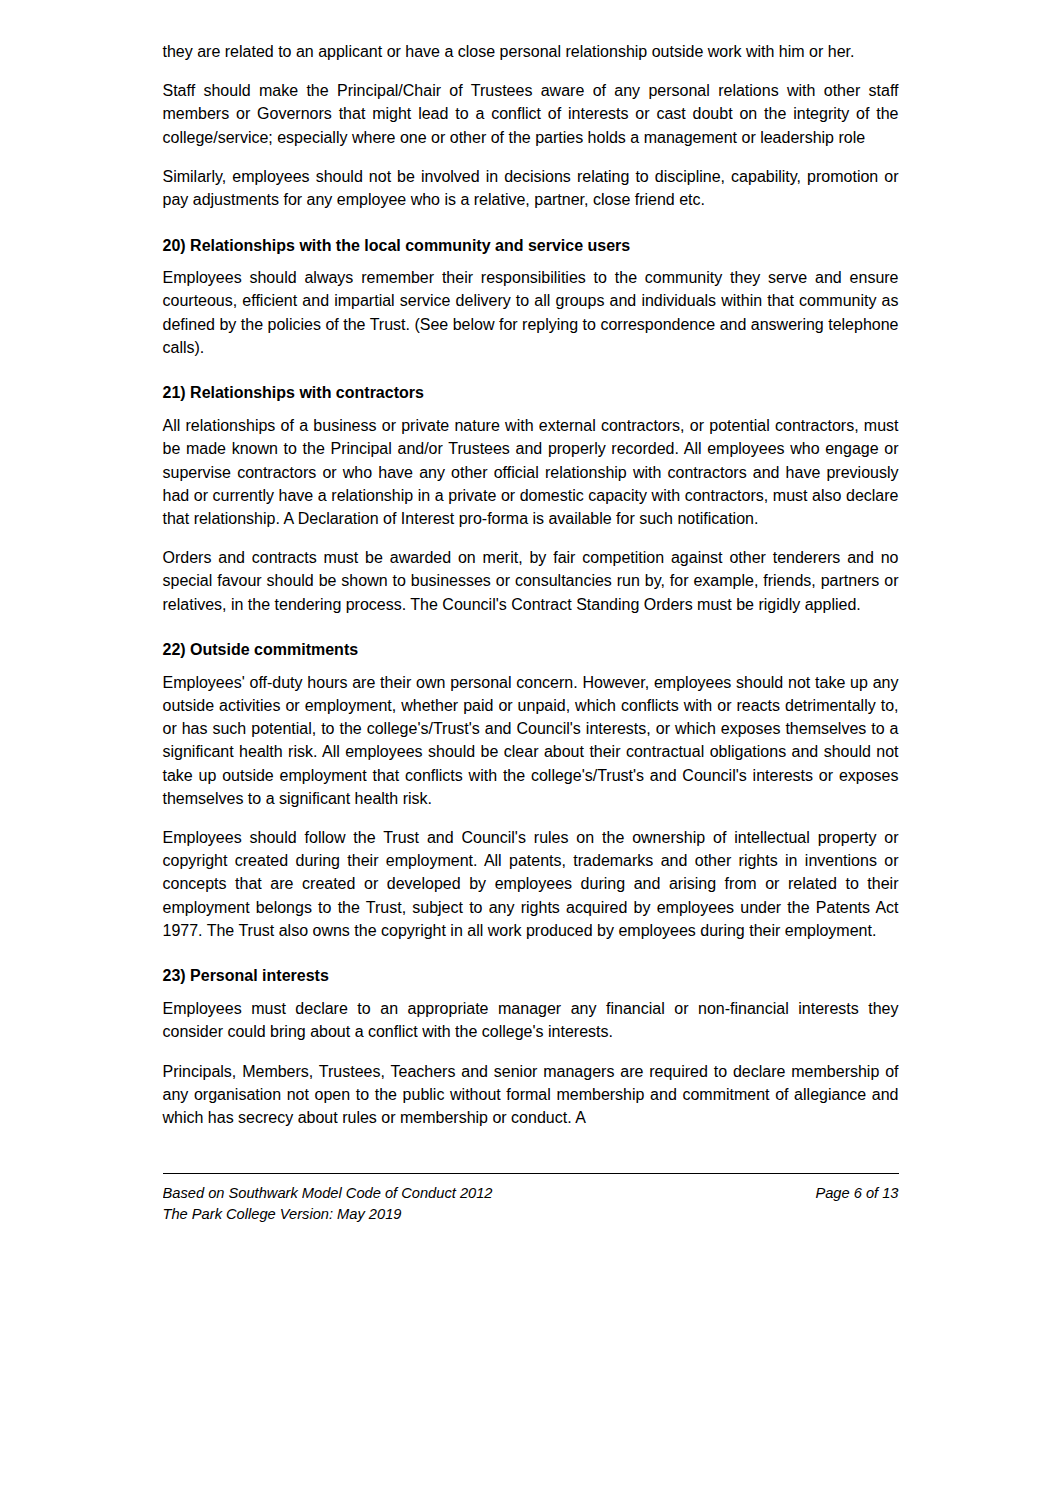they are related to an applicant or have a close personal relationship outside work with him or her.
Staff should make the Principal/Chair of Trustees aware of any personal relations with other staff members or Governors that might lead to a conflict of interests or cast doubt on the integrity of the college/service; especially where one or other of the parties holds a management or leadership role
Similarly, employees should not be involved in decisions relating to discipline, capability, promotion or pay adjustments for any employee who is a relative, partner, close friend etc.
20) Relationships with the local community and service users
Employees should always remember their responsibilities to the community they serve and ensure courteous, efficient and impartial service delivery to all groups and individuals within that community as defined by the policies of the Trust. (See below for replying to correspondence and answering telephone calls).
21) Relationships with contractors
All relationships of a business or private nature with external contractors, or potential contractors, must be made known to the Principal and/or Trustees and properly recorded. All employees who engage or supervise contractors or who have any other official relationship with contractors and have previously had or currently have a relationship in a private or domestic capacity with contractors, must also declare that relationship. A Declaration of Interest pro-forma is available for such notification.
Orders and contracts must be awarded on merit, by fair competition against other tenderers and no special favour should be shown to businesses or consultancies run by, for example, friends, partners or relatives, in the tendering process. The Council's Contract Standing Orders must be rigidly applied.
22) Outside commitments
Employees' off-duty hours are their own personal concern. However, employees should not take up any outside activities or employment, whether paid or unpaid, which conflicts with or reacts detrimentally to, or has such potential, to the college's/Trust's and Council's interests, or which exposes themselves to a significant health risk. All employees should be clear about their contractual obligations and should not take up outside employment that conflicts with the college's/Trust's and Council's interests or exposes themselves to a significant health risk.
Employees should follow the Trust and Council's rules on the ownership of intellectual property or copyright created during their employment. All patents, trademarks and other rights in inventions or concepts that are created or developed by employees during and arising from or related to their employment belongs to the Trust, subject to any rights acquired by employees under the Patents Act 1977. The Trust also owns the copyright in all work produced by employees during their employment.
23) Personal interests
Employees must declare to an appropriate manager any financial or non-financial interests they consider could bring about a conflict with the college's interests.
Principals, Members, Trustees, Teachers and senior managers are required to declare membership of any organisation not open to the public without formal membership and commitment of allegiance and which has secrecy about rules or membership or conduct. A
Based on Southwark Model Code of Conduct 2012
The Park College Version: May 2019
Page 6 of 13